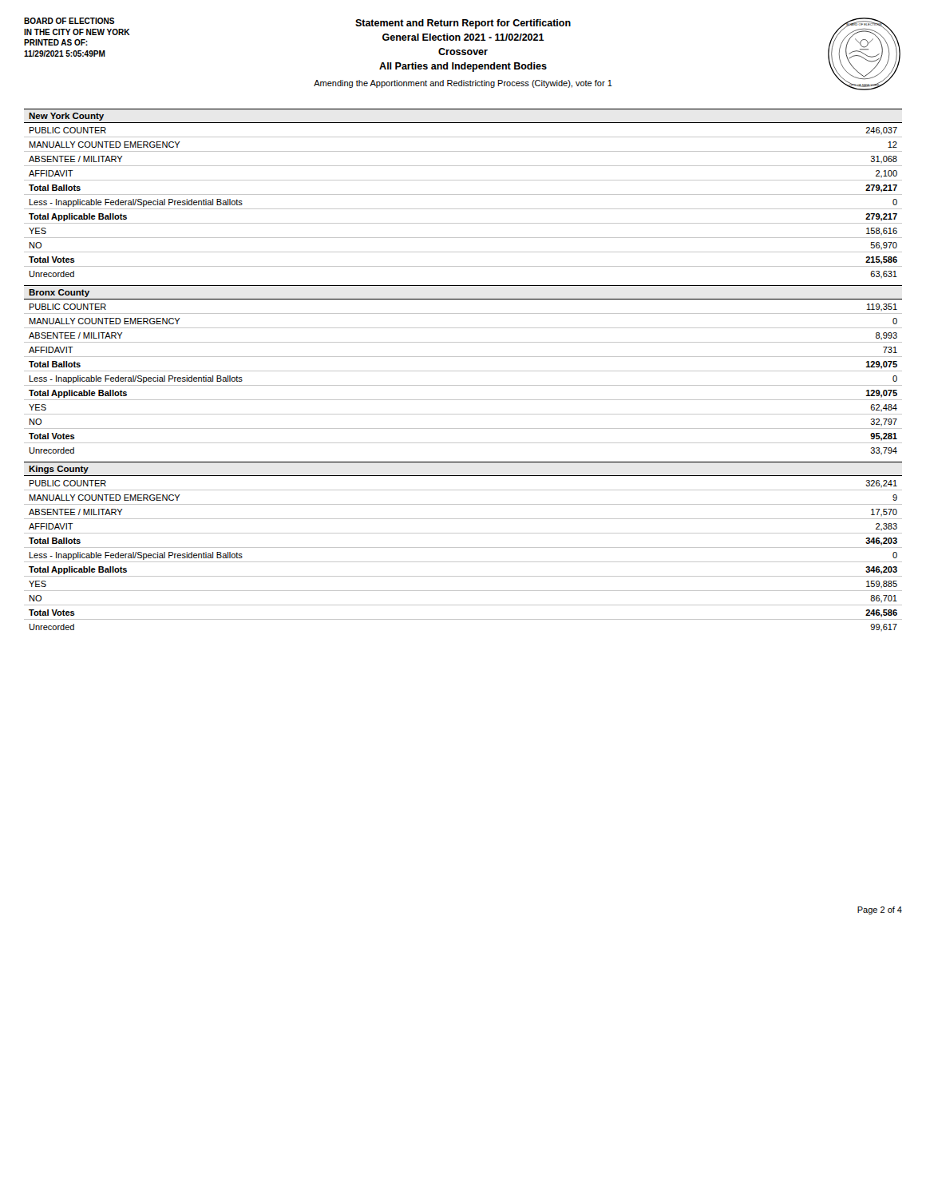BOARD OF ELECTIONS
IN THE CITY OF NEW YORK
PRINTED AS OF:
11/29/2021 5:05:49PM
Statement and Return Report for Certification
General Election 2021 - 11/02/2021
Crossover
All Parties and Independent Bodies
Amending the Apportionment and Redistricting Process (Citywide), vote for 1
BOARD OF ELECTIONS CITY OF NEW YORK
New York County
| PUBLIC COUNTER | 246,037 |
| MANUALLY COUNTED EMERGENCY | 12 |
| ABSENTEE / MILITARY | 31,068 |
| AFFIDAVIT | 2,100 |
| Total Ballots | 279,217 |
| Less - Inapplicable Federal/Special Presidential Ballots | 0 |
| Total Applicable Ballots | 279,217 |
| YES | 158,616 |
| NO | 56,970 |
| Total Votes | 215,586 |
| Unrecorded | 63,631 |
Bronx County
| PUBLIC COUNTER | 119,351 |
| MANUALLY COUNTED EMERGENCY | 0 |
| ABSENTEE / MILITARY | 8,993 |
| AFFIDAVIT | 731 |
| Total Ballots | 129,075 |
| Less - Inapplicable Federal/Special Presidential Ballots | 0 |
| Total Applicable Ballots | 129,075 |
| YES | 62,484 |
| NO | 32,797 |
| Total Votes | 95,281 |
| Unrecorded | 33,794 |
Kings County
| PUBLIC COUNTER | 326,241 |
| MANUALLY COUNTED EMERGENCY | 9 |
| ABSENTEE / MILITARY | 17,570 |
| AFFIDAVIT | 2,383 |
| Total Ballots | 346,203 |
| Less - Inapplicable Federal/Special Presidential Ballots | 0 |
| Total Applicable Ballots | 346,203 |
| YES | 159,885 |
| NO | 86,701 |
| Total Votes | 246,586 |
| Unrecorded | 99,617 |
Page 2 of 4